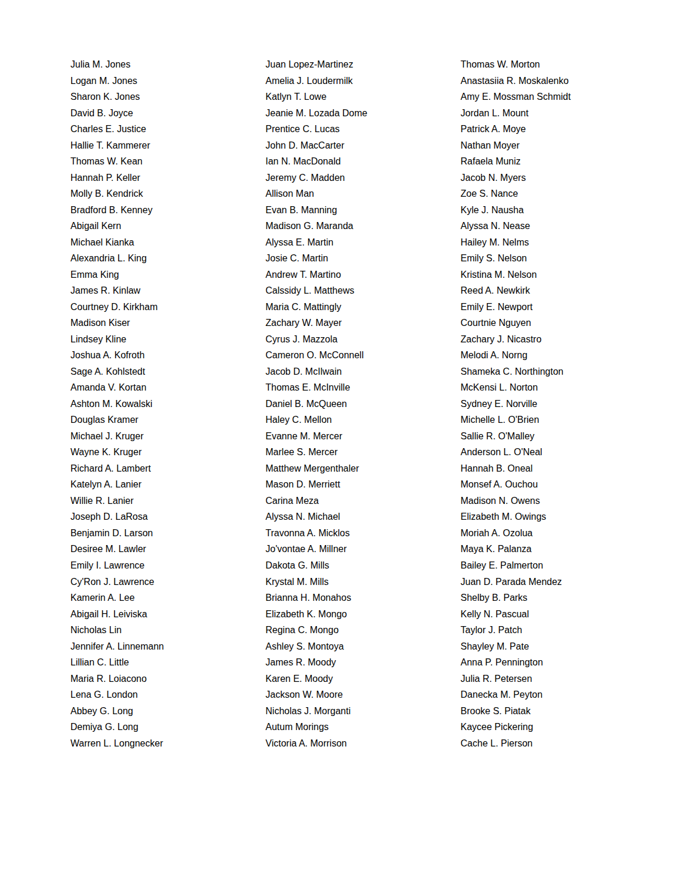Julia M. Jones
Logan M. Jones
Sharon K. Jones
David B. Joyce
Charles E. Justice
Hallie T. Kammerer
Thomas W. Kean
Hannah P. Keller
Molly B. Kendrick
Bradford B. Kenney
Abigail Kern
Michael Kianka
Alexandria L. King
Emma King
James R. Kinlaw
Courtney D. Kirkham
Madison Kiser
Lindsey Kline
Joshua A. Kofroth
Sage A. Kohlstedt
Amanda V. Kortan
Ashton M. Kowalski
Douglas Kramer
Michael J. Kruger
Wayne K. Kruger
Richard A. Lambert
Katelyn A. Lanier
Willie R. Lanier
Joseph D. LaRosa
Benjamin D. Larson
Desiree M. Lawler
Emily I. Lawrence
Cy'Ron J. Lawrence
Kamerin A. Lee
Abigail H. Leiviska
Nicholas Lin
Jennifer A. Linnemann
Lillian C. Little
Maria R. Loiacono
Lena G. London
Abbey G. Long
Demiya G. Long
Warren L. Longnecker
Juan Lopez-Martinez
Amelia J. Loudermilk
Katlyn T. Lowe
Jeanie M. Lozada Dome
Prentice C. Lucas
John D. MacCarter
Ian N. MacDonald
Jeremy C. Madden
Allison Man
Evan B. Manning
Madison G. Maranda
Alyssa E. Martin
Josie C. Martin
Andrew T. Martino
Calssidy L. Matthews
Maria C. Mattingly
Zachary W. Mayer
Cyrus J. Mazzola
Cameron O. McConnell
Jacob D. McIlwain
Thomas E. McInville
Daniel B. McQueen
Haley C. Mellon
Evanne M. Mercer
Marlee S. Mercer
Matthew Mergenthaler
Mason D. Merriett
Carina Meza
Alyssa N. Michael
Travonna A. Micklos
Jo'vontae A. Millner
Dakota G. Mills
Krystal M. Mills
Brianna H. Monahos
Elizabeth K. Mongo
Regina C. Mongo
Ashley S. Montoya
James R. Moody
Karen E. Moody
Jackson W. Moore
Nicholas J. Morganti
Autum Morings
Victoria A. Morrison
Thomas W. Morton
Anastasiia R. Moskalenko
Amy E. Mossman Schmidt
Jordan L. Mount
Patrick A. Moye
Nathan Moyer
Rafaela Muniz
Jacob N. Myers
Zoe S. Nance
Kyle J. Nausha
Alyssa N. Nease
Hailey M. Nelms
Emily S. Nelson
Kristina M. Nelson
Reed A. Newkirk
Emily E. Newport
Courtnie Nguyen
Zachary J. Nicastro
Melodi A. Norng
Shameka C. Northington
McKensi L. Norton
Sydney E. Norville
Michelle L. O'Brien
Sallie R. O'Malley
Anderson L. O'Neal
Hannah B. Oneal
Monsef A. Ouchou
Madison N. Owens
Elizabeth M. Owings
Moriah A. Ozolua
Maya K. Palanza
Bailey E. Palmerton
Juan D. Parada Mendez
Shelby B. Parks
Kelly N. Pascual
Taylor J. Patch
Shayley M. Pate
Anna P. Pennington
Julia R. Petersen
Danecka M. Peyton
Brooke S. Piatak
Kaycee Pickering
Cache L. Pierson